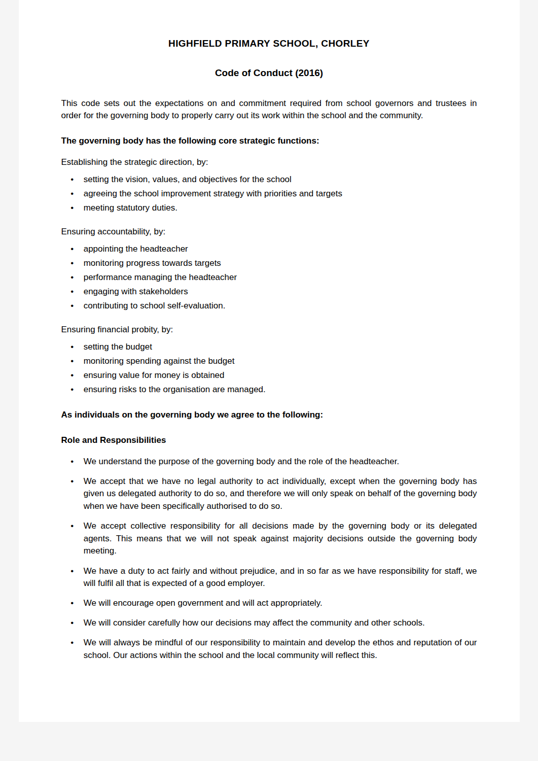HIGHFIELD PRIMARY SCHOOL, CHORLEY
Code of Conduct (2016)
This code sets out the expectations on and commitment required from school governors and trustees in order for the governing body to properly carry out its work within the school and the community.
The governing body has the following core strategic functions:
Establishing the strategic direction, by:
setting the vision, values, and objectives for the school
agreeing the school improvement strategy with priorities and targets
meeting statutory duties.
Ensuring accountability, by:
appointing the headteacher
monitoring progress towards targets
performance managing the headteacher
engaging with stakeholders
contributing to school self-evaluation.
Ensuring financial probity, by:
setting the budget
monitoring spending against the budget
ensuring value for money is obtained
ensuring risks to the organisation are managed.
As individuals on the governing body we agree to the following:
Role and Responsibilities
We understand the purpose of the governing body and the role of the headteacher.
We accept that we have no legal authority to act individually, except when the governing body has given us delegated authority to do so, and therefore we will only speak on behalf of the governing body when we have been specifically authorised to do so.
We accept collective responsibility for all decisions made by the governing body or its delegated agents. This means that we will not speak against majority decisions outside the governing body meeting.
We have a duty to act fairly and without prejudice, and in so far as we have responsibility for staff, we will fulfil all that is expected of a good employer.
We will encourage open government and will act appropriately.
We will consider carefully how our decisions may affect the community and other schools.
We will always be mindful of our responsibility to maintain and develop the ethos and reputation of our school. Our actions within the school and the local community will reflect this.